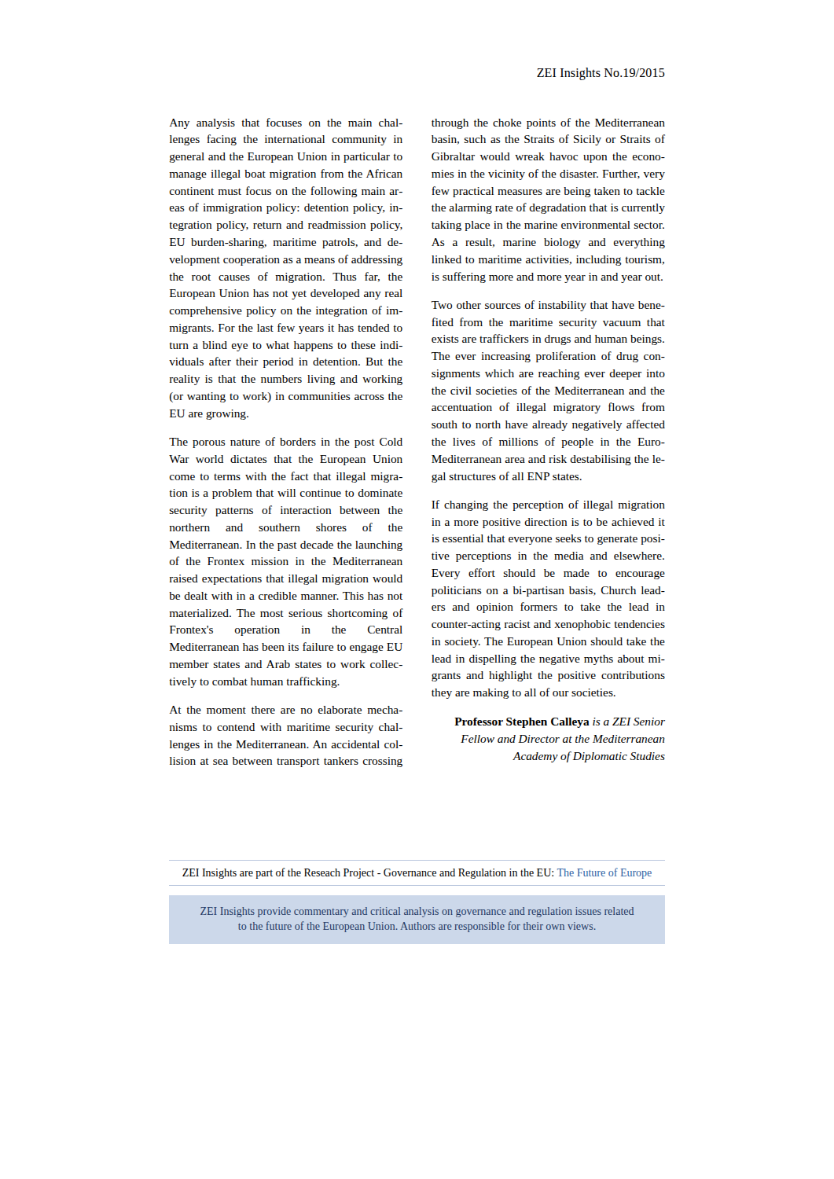ZEI Insights No.19/2015
Any analysis that focuses on the main challenges facing the international community in general and the European Union in particular to manage illegal boat migration from the African continent must focus on the following main areas of immigration policy: detention policy, integration policy, return and readmission policy, EU burden-sharing, maritime patrols, and development cooperation as a means of addressing the root causes of migration. Thus far, the European Union has not yet developed any real comprehensive policy on the integration of immigrants. For the last few years it has tended to turn a blind eye to what happens to these individuals after their period in detention. But the reality is that the numbers living and working (or wanting to work) in communities across the EU are growing.
The porous nature of borders in the post Cold War world dictates that the European Union come to terms with the fact that illegal migration is a problem that will continue to dominate security patterns of interaction between the northern and southern shores of the Mediterranean. In the past decade the launching of the Frontex mission in the Mediterranean raised expectations that illegal migration would be dealt with in a credible manner. This has not materialized. The most serious shortcoming of Frontex's operation in the Central Mediterranean has been its failure to engage EU member states and Arab states to work collectively to combat human trafficking.
At the moment there are no elaborate mechanisms to contend with maritime security challenges in the Mediterranean. An accidental collision at sea between transport tankers crossing through the choke points of the Mediterranean basin, such as the Straits of Sicily or Straits of Gibraltar would wreak havoc upon the economies in the vicinity of the disaster. Further, very few practical measures are being taken to tackle the alarming rate of degradation that is currently taking place in the marine environmental sector. As a result, marine biology and everything linked to maritime activities, including tourism, is suffering more and more year in and year out.
Two other sources of instability that have benefited from the maritime security vacuum that exists are traffickers in drugs and human beings. The ever increasing proliferation of drug consignments which are reaching ever deeper into the civil societies of the Mediterranean and the accentuation of illegal migratory flows from south to north have already negatively affected the lives of millions of people in the Euro-Mediterranean area and risk destabilising the legal structures of all ENP states.
If changing the perception of illegal migration in a more positive direction is to be achieved it is essential that everyone seeks to generate positive perceptions in the media and elsewhere. Every effort should be made to encourage politicians on a bi-partisan basis, Church leaders and opinion formers to take the lead in counter-acting racist and xenophobic tendencies in society. The European Union should take the lead in dispelling the negative myths about migrants and highlight the positive contributions they are making to all of our societies.
Professor Stephen Calleya is a ZEI Senior Fellow and Director at the Mediterranean Academy of Diplomatic Studies
ZEI Insights are part of the Reseach Project - Governance and Regulation in the EU: The Future of Europe
ZEI Insights provide commentary and critical analysis on governance and regulation issues related to the future of the European Union. Authors are responsible for their own views.